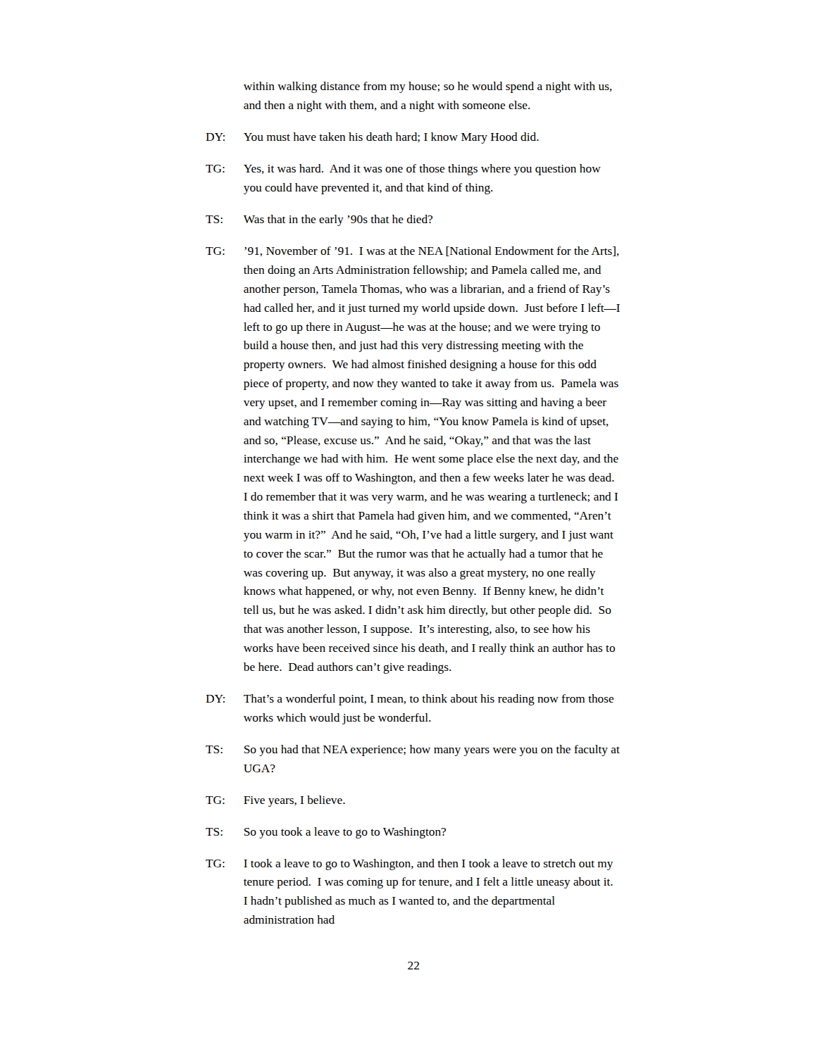within walking distance from my house; so he would spend a night with us, and then a night with them, and a night with someone else.
DY:
You must have taken his death hard; I know Mary Hood did.
TG:
Yes, it was hard. And it was one of those things where you question how you could have prevented it, and that kind of thing.
TS:
Was that in the early ’90s that he died?
TG:
’91, November of ’91. I was at the NEA [National Endowment for the Arts], then doing an Arts Administration fellowship; and Pamela called me, and another person, Tamela Thomas, who was a librarian, and a friend of Ray’s had called her, and it just turned my world upside down. Just before I left—I left to go up there in August—he was at the house; and we were trying to build a house then, and just had this very distressing meeting with the property owners. We had almost finished designing a house for this odd piece of property, and now they wanted to take it away from us. Pamela was very upset, and I remember coming in—Ray was sitting and having a beer and watching TV—and saying to him, “You know Pamela is kind of upset, and so, “Please, excuse us.” And he said, “Okay,” and that was the last interchange we had with him. He went some place else the next day, and the next week I was off to Washington, and then a few weeks later he was dead. I do remember that it was very warm, and he was wearing a turtleneck; and I think it was a shirt that Pamela had given him, and we commented, “Aren’t you warm in it?” And he said, “Oh, I’ve had a little surgery, and I just want to cover the scar.” But the rumor was that he actually had a tumor that he was covering up. But anyway, it was also a great mystery, no one really knows what happened, or why, not even Benny. If Benny knew, he didn’t tell us, but he was asked. I didn’t ask him directly, but other people did. So that was another lesson, I suppose. It’s interesting, also, to see how his works have been received since his death, and I really think an author has to be here. Dead authors can’t give readings.
DY:
That’s a wonderful point, I mean, to think about his reading now from those works which would just be wonderful.
TS:
So you had that NEA experience; how many years were you on the faculty at UGA?
TG:
Five years, I believe.
TS:
So you took a leave to go to Washington?
TG:
I took a leave to go to Washington, and then I took a leave to stretch out my tenure period. I was coming up for tenure, and I felt a little uneasy about it. I hadn’t published as much as I wanted to, and the departmental administration had
22